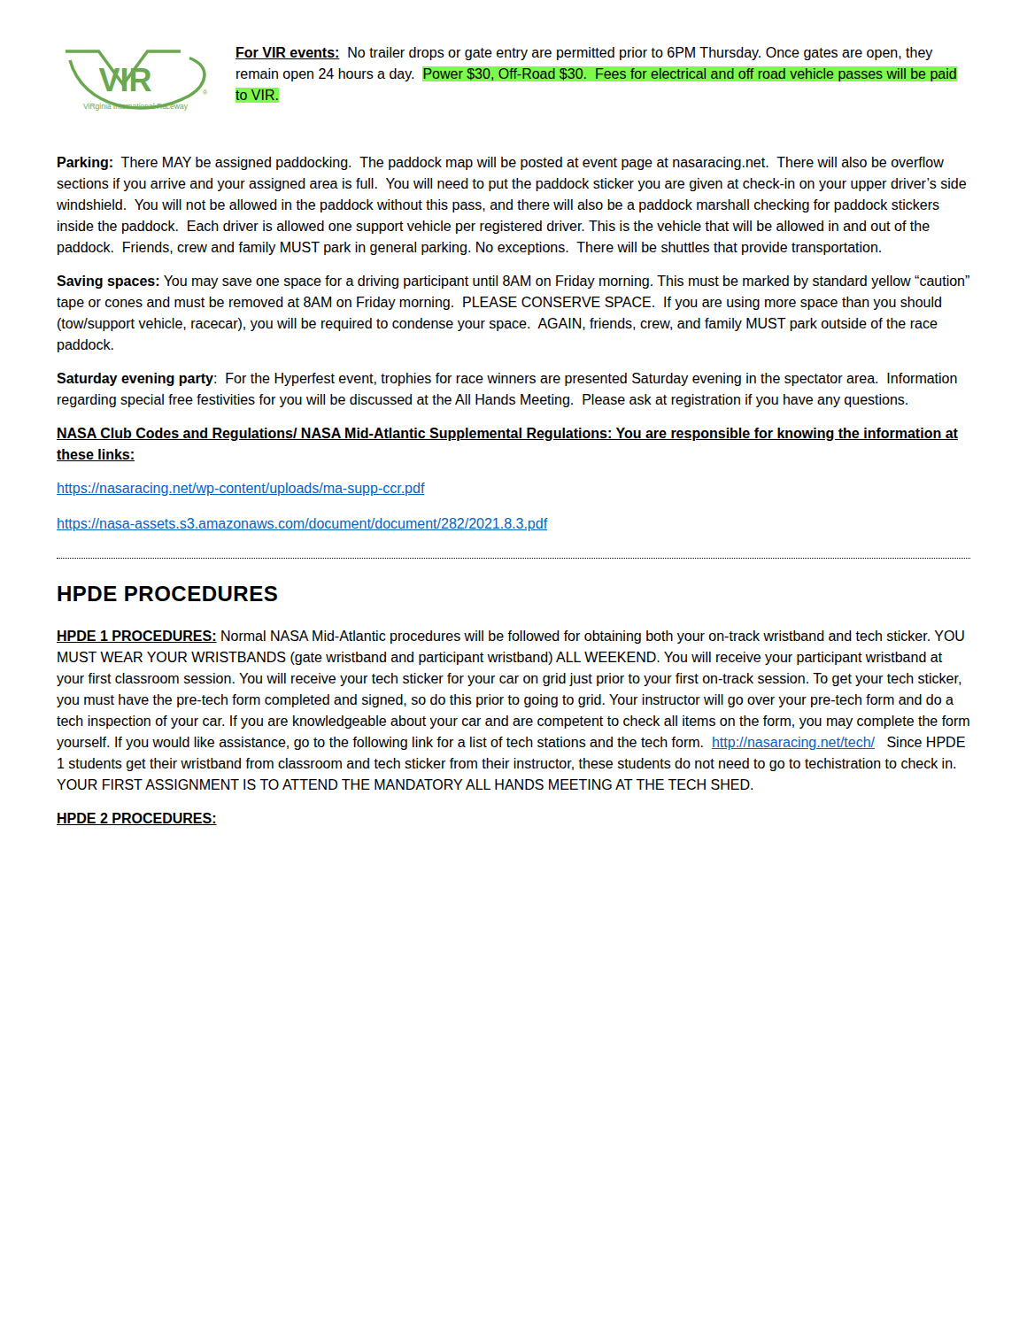VIR ViRginia International Raceway ®
For VIR events: No trailer drops or gate entry are permitted prior to 6PM Thursday. Once gates are open, they remain open 24 hours a day. Power $30, Off-Road $30. Fees for electrical and off road vehicle passes will be paid to VIR.
Parking: There MAY be assigned paddocking. The paddock map will be posted at event page at nasaracing.net. There will also be overflow sections if you arrive and your assigned area is full. You will need to put the paddock sticker you are given at check-in on your upper driver’s side windshield. You will not be allowed in the paddock without this pass, and there will also be a paddock marshall checking for paddock stickers inside the paddock. Each driver is allowed one support vehicle per registered driver. This is the vehicle that will be allowed in and out of the paddock. Friends, crew and family MUST park in general parking. No exceptions. There will be shuttles that provide transportation.
Saving spaces: You may save one space for a driving participant until 8AM on Friday morning. This must be marked by standard yellow “caution” tape or cones and must be removed at 8AM on Friday morning. PLEASE CONSERVE SPACE. If you are using more space than you should (tow/support vehicle, racecar), you will be required to condense your space. AGAIN, friends, crew, and family MUST park outside of the race paddock.
Saturday evening party: For the Hyperfest event, trophies for race winners are presented Saturday evening in the spectator area. Information regarding special free festivities for you will be discussed at the All Hands Meeting. Please ask at registration if you have any questions.
NASA Club Codes and Regulations/ NASA Mid-Atlantic Supplemental Regulations: You are responsible for knowing the information at these links:
https://nasaracing.net/wp-content/uploads/ma-supp-ccr.pdf
https://nasa-assets.s3.amazonaws.com/document/document/282/2021.8.3.pdf
HPDE PROCEDURES
HPDE 1 PROCEDURES: Normal NASA Mid-Atlantic procedures will be followed for obtaining both your on-track wristband and tech sticker. YOU MUST WEAR YOUR WRISTBANDS (gate wristband and participant wristband) ALL WEEKEND. You will receive your participant wristband at your first classroom session. You will receive your tech sticker for your car on grid just prior to your first on-track session. To get your tech sticker, you must have the pre-tech form completed and signed, so do this prior to going to grid. Your instructor will go over your pre-tech form and do a tech inspection of your car. If you are knowledgeable about your car and are competent to check all items on the form, you may complete the form yourself. If you would like assistance, go to the following link for a list of tech stations and the tech form. http://nasaracing.net/tech/ Since HPDE 1 students get their wristband from classroom and tech sticker from their instructor, these students do not need to go to techistration to check in. YOUR FIRST ASSIGNMENT IS TO ATTEND THE MANDATORY ALL HANDS MEETING AT THE TECH SHED.
HPDE 2 PROCEDURES: